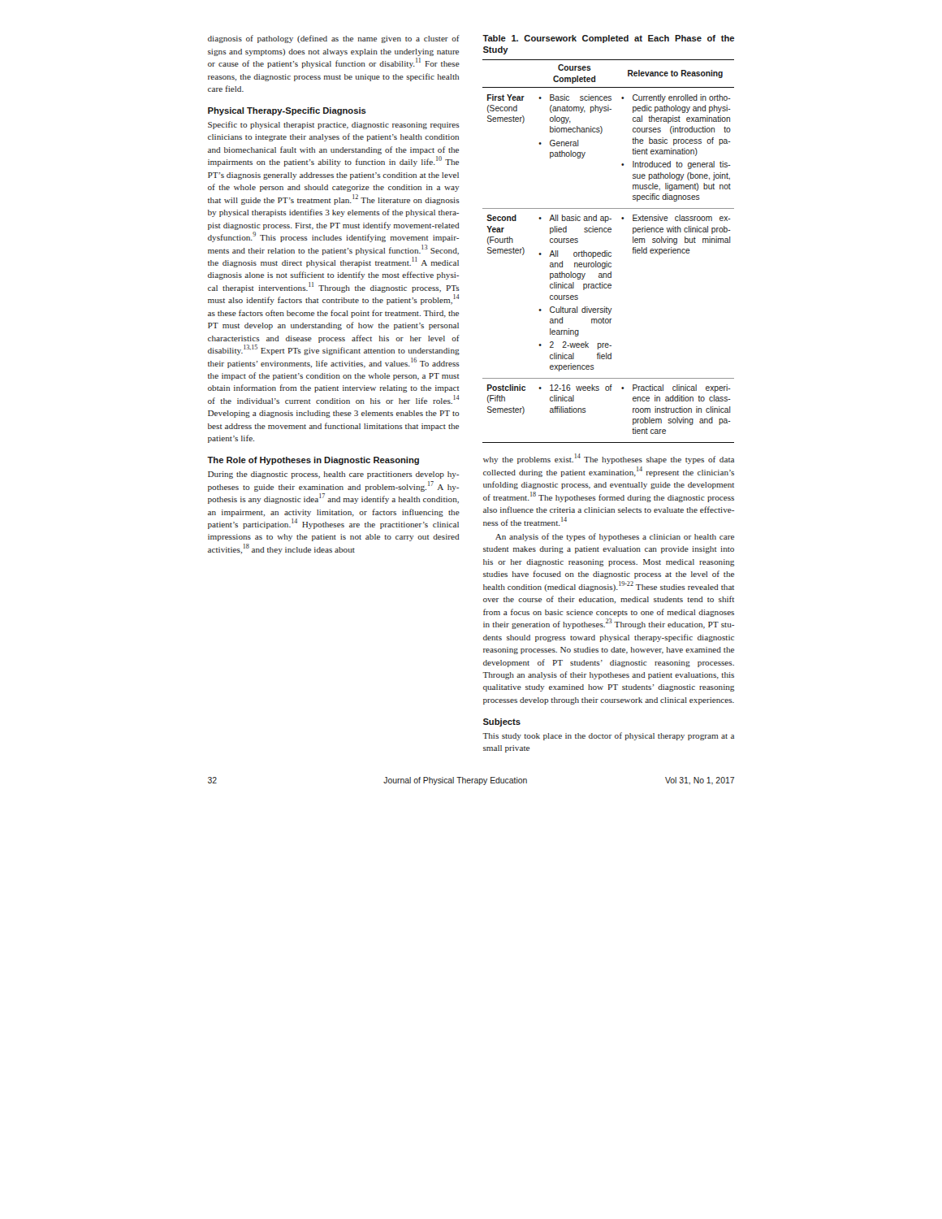diagnosis of pathology (defined as the name given to a cluster of signs and symptoms) does not always explain the underlying nature or cause of the patient’s physical function or disability.11 For these reasons, the diagnostic process must be unique to the specific health care field.
Physical Therapy-Specific Diagnosis
Specific to physical therapist practice, diagnostic reasoning requires clinicians to integrate their analyses of the patient’s health condition and biomechanical fault with an understanding of the impact of the impairments on the patient’s ability to function in daily life.10 The PT’s diagnosis generally addresses the patient’s condition at the level of the whole person and should categorize the condition in a way that will guide the PT’s treatment plan.12 The literature on diagnosis by physical therapists identifies 3 key elements of the physical therapist diagnostic process. First, the PT must identify movement-related dysfunction.9 This process includes identifying movement impairments and their relation to the patient’s physical function.13 Second, the diagnosis must direct physical therapist treatment.11 A medical diagnosis alone is not sufficient to identify the most effective physical therapist interventions.11 Through the diagnostic process, PTs must also identify factors that contribute to the patient’s problem,14 as these factors often become the focal point for treatment. Third, the PT must develop an understanding of how the patient’s personal characteristics and disease process affect his or her level of disability.13,15 Expert PTs give significant attention to understanding their patients’ environments, life activities, and values.16 To address the impact of the patient’s condition on the whole person, a PT must obtain information from the patient interview relating to the impact of the individual’s current condition on his or her life roles.14 Developing a diagnosis including these 3 elements enables the PT to best address the movement and functional limitations that impact the patient’s life.
The Role of Hypotheses in Diagnostic Reasoning
During the diagnostic process, health care practitioners develop hypotheses to guide their examination and problem-solving.17 A hypothesis is any diagnostic idea17 and may identify a health condition, an impairment, an activity limitation, or factors influencing the patient’s participation.14 Hypotheses are the practitioner’s clinical impressions as to why the patient is not able to carry out desired activities,18 and they include ideas about
Table 1. Coursework Completed at Each Phase of the Study
| | Courses Completed | Relevance to Reasoning |
| --- | --- | --- |
| First Year (Second Semester) | Basic sciences (anatomy, physiology, biomechanics) General pathology | Currently enrolled in orthopedic pathology and physical therapist examination courses (introduction to the basic process of patient examination) Introduced to general tissue pathology (bone, joint, muscle, ligament) but not specific diagnoses |
| Second Year (Fourth Semester) | All basic and applied science courses All orthopedic and neurologic pathology and clinical practice courses Cultural diversity and motor learning 2 2-week preclinical field experiences | Extensive classroom experience with clinical problem solving but minimal field experience |
| Postclinic (Fifth Semester) | 12-16 weeks of clinical affiliations | Practical clinical experience in addition to classroom instruction in clinical problem solving and patient care |
why the problems exist.14 The hypotheses shape the types of data collected during the patient examination,14 represent the clinician’s unfolding diagnostic process, and eventually guide the development of treatment.18 The hypotheses formed during the diagnostic process also influence the criteria a clinician selects to evaluate the effectiveness of the treatment.14
An analysis of the types of hypotheses a clinician or health care student makes during a patient evaluation can provide insight into his or her diagnostic reasoning process. Most medical reasoning studies have focused on the diagnostic process at the level of the health condition (medical diagnosis).19-22 These studies revealed that over the course of their education, medical students tend to shift from a focus on basic science concepts to one of medical diagnoses in their generation of hypotheses.23 Through their education, PT students should progress toward physical therapy-specific diagnostic reasoning processes. No studies to date, however, have examined the development of PT students’ diagnostic reasoning processes. Through an analysis of their hypotheses and patient evaluations, this qualitative study examined how PT students’ diagnostic reasoning processes develop through their coursework and clinical experiences.
Subjects
This study took place in the doctor of physical therapy program at a small private
32
Journal of Physical Therapy Education
Vol 31, No 1, 2017